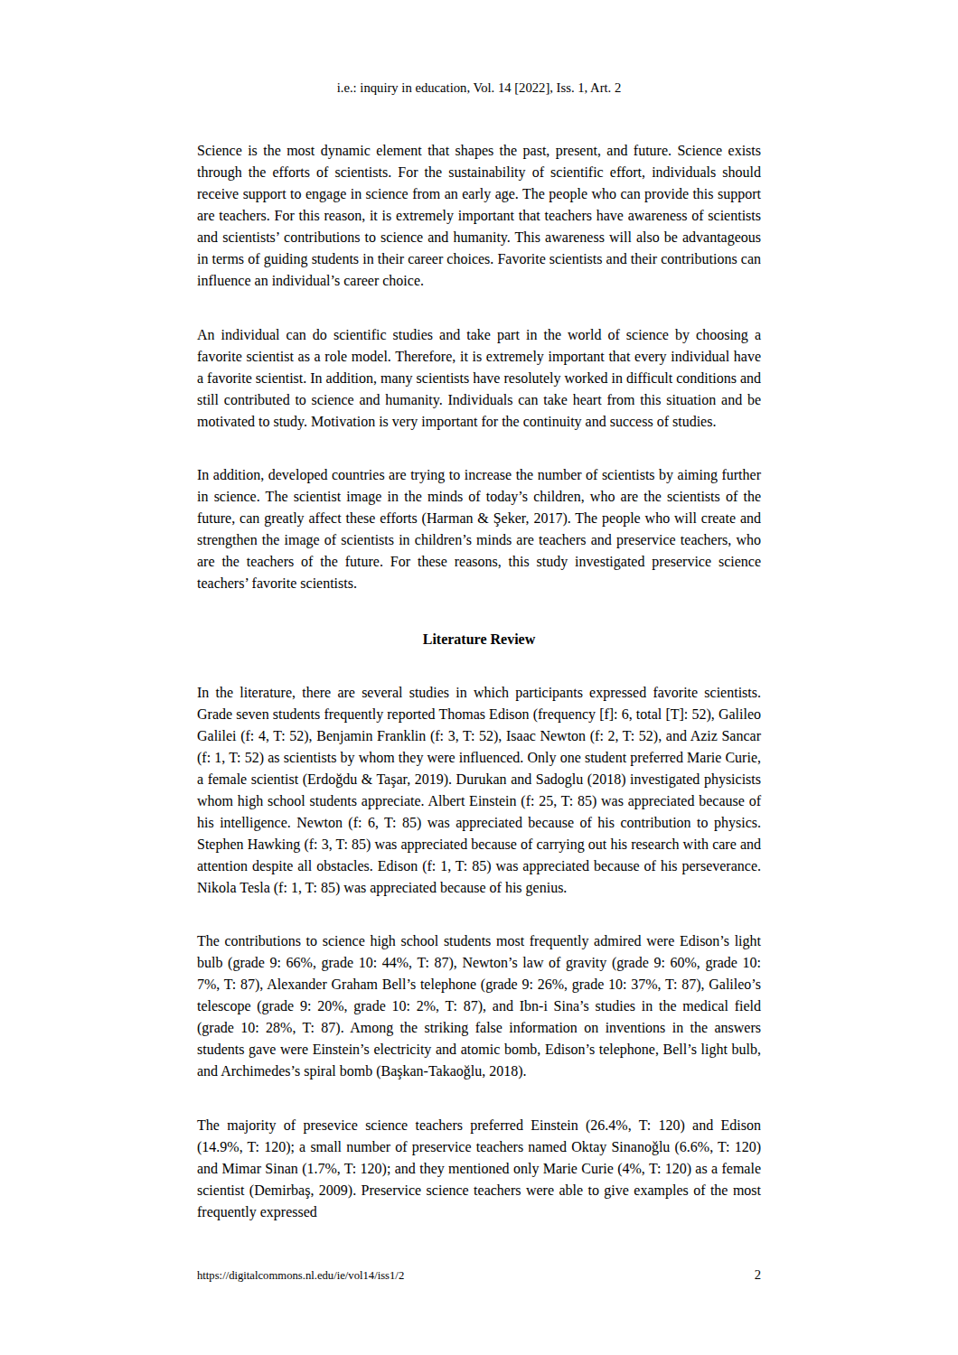i.e.: inquiry in education, Vol. 14 [2022], Iss. 1, Art. 2
Science is the most dynamic element that shapes the past, present, and future. Science exists through the efforts of scientists. For the sustainability of scientific effort, individuals should receive support to engage in science from an early age. The people who can provide this support are teachers. For this reason, it is extremely important that teachers have awareness of scientists and scientists’ contributions to science and humanity. This awareness will also be advantageous in terms of guiding students in their career choices. Favorite scientists and their contributions can influence an individual’s career choice.
An individual can do scientific studies and take part in the world of science by choosing a favorite scientist as a role model. Therefore, it is extremely important that every individual have a favorite scientist. In addition, many scientists have resolutely worked in difficult conditions and still contributed to science and humanity. Individuals can take heart from this situation and be motivated to study. Motivation is very important for the continuity and success of studies.
In addition, developed countries are trying to increase the number of scientists by aiming further in science. The scientist image in the minds of today’s children, who are the scientists of the future, can greatly affect these efforts (Harman & Şeker, 2017). The people who will create and strengthen the image of scientists in children’s minds are teachers and preservice teachers, who are the teachers of the future. For these reasons, this study investigated preservice science teachers’ favorite scientists.
Literature Review
In the literature, there are several studies in which participants expressed favorite scientists. Grade seven students frequently reported Thomas Edison (frequency [f]: 6, total [T]: 52), Galileo Galilei (f: 4, T: 52), Benjamin Franklin (f: 3, T: 52), Isaac Newton (f: 2, T: 52), and Aziz Sancar (f: 1, T: 52) as scientists by whom they were influenced. Only one student preferred Marie Curie, a female scientist (Erdoğdu & Taşar, 2019). Durukan and Sadoglu (2018) investigated physicists whom high school students appreciate. Albert Einstein (f: 25, T: 85) was appreciated because of his intelligence. Newton (f: 6, T: 85) was appreciated because of his contribution to physics. Stephen Hawking (f: 3, T: 85) was appreciated because of carrying out his research with care and attention despite all obstacles. Edison (f: 1, T: 85) was appreciated because of his perseverance. Nikola Tesla (f: 1, T: 85) was appreciated because of his genius.
The contributions to science high school students most frequently admired were Edison’s light bulb (grade 9: 66%, grade 10: 44%, T: 87), Newton’s law of gravity (grade 9: 60%, grade 10: 7%, T: 87), Alexander Graham Bell’s telephone (grade 9: 26%, grade 10: 37%, T: 87), Galileo’s telescope (grade 9: 20%, grade 10: 2%, T: 87), and Ibn-i Sina’s studies in the medical field (grade 10: 28%, T: 87). Among the striking false information on inventions in the answers students gave were Einstein’s electricity and atomic bomb, Edison’s telephone, Bell’s light bulb, and Archimedes’s spiral bomb (Başkan-Takaoğlu, 2018).
The majority of presevice science teachers preferred Einstein (26.4%, T: 120) and Edison (14.9%, T: 120); a small number of preservice teachers named Oktay Sinanoğlu (6.6%, T: 120) and Mimar Sinan (1.7%, T: 120); and they mentioned only Marie Curie (4%, T: 120) as a female scientist (Demirbaş, 2009). Preservice science teachers were able to give examples of the most frequently expressed
https://digitalcommons.nl.edu/ie/vol14/iss1/2 2